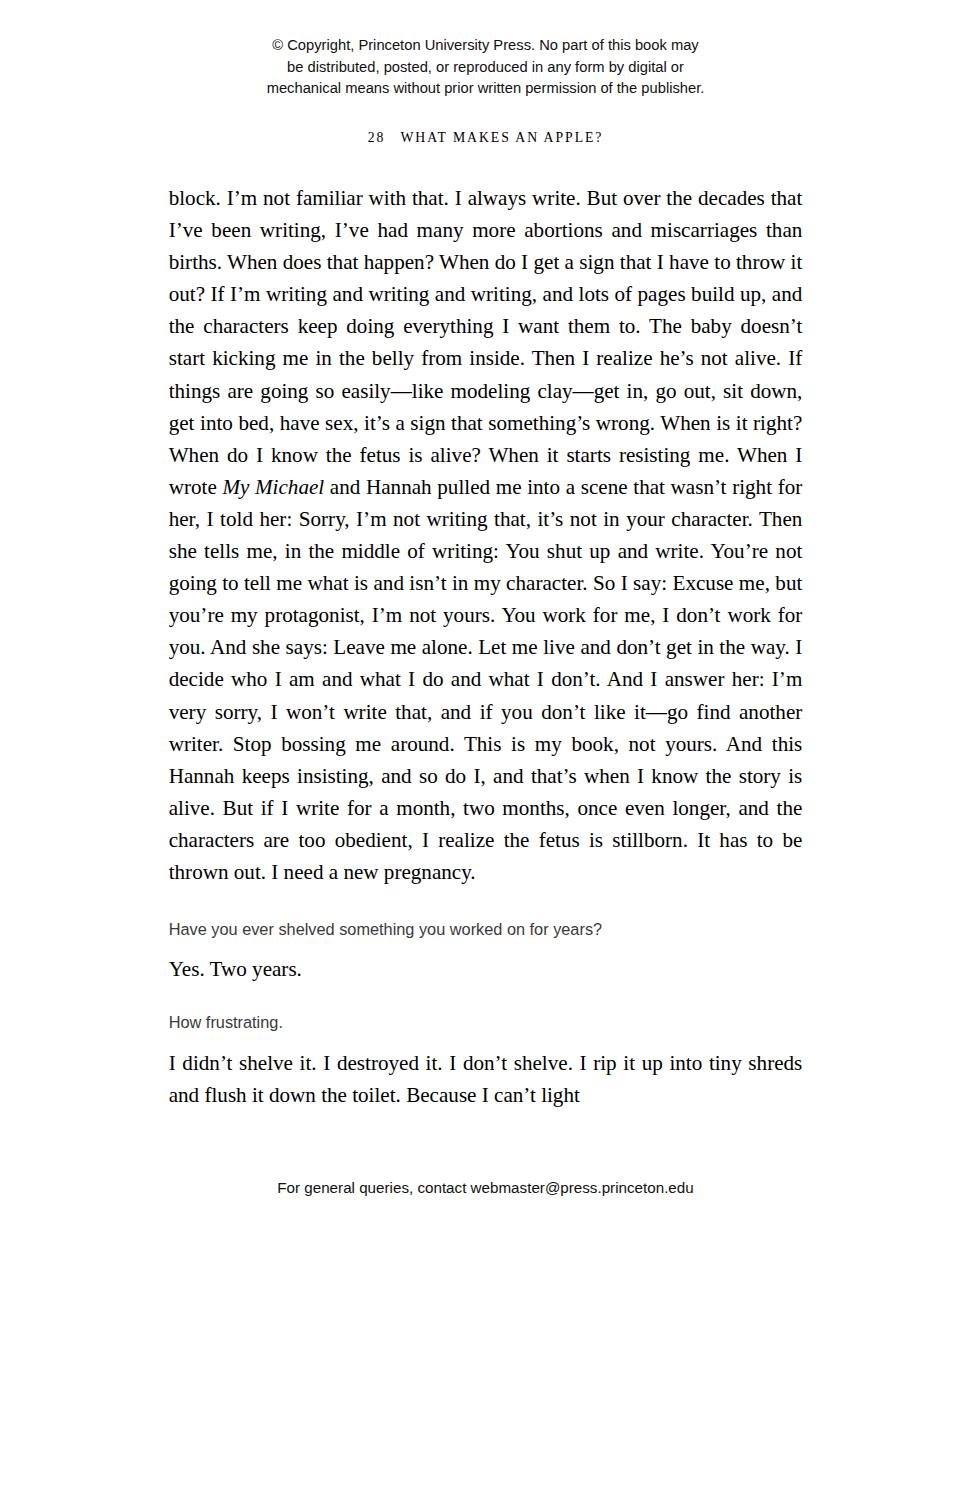© Copyright, Princeton University Press. No part of this book may be distributed, posted, or reproduced in any form by digital or mechanical means without prior written permission of the publisher.
28 What Makes an Apple?
block. I’m not familiar with that. I always write. But over the decades that I’ve been writing, I’ve had many more abortions and miscarriages than births. When does that happen? When do I get a sign that I have to throw it out? If I’m writing and writing and writing, and lots of pages build up, and the characters keep doing everything I want them to. The baby doesn’t start kicking me in the belly from inside. Then I realize he’s not alive. If things are going so easily—like modeling clay—get in, go out, sit down, get into bed, have sex, it’s a sign that something’s wrong. When is it right? When do I know the fetus is alive? When it starts resisting me. When I wrote My Michael and Hannah pulled me into a scene that wasn’t right for her, I told her: Sorry, I’m not writing that, it’s not in your character. Then she tells me, in the middle of writing: You shut up and write. You’re not going to tell me what is and isn’t in my character. So I say: Excuse me, but you’re my protagonist, I’m not yours. You work for me, I don’t work for you. And she says: Leave me alone. Let me live and don’t get in the way. I decide who I am and what I do and what I don’t. And I answer her: I’m very sorry, I won’t write that, and if you don’t like it—go find another writer. Stop bossing me around. This is my book, not yours. And this Hannah keeps insisting, and so do I, and that’s when I know the story is alive. But if I write for a month, two months, once even longer, and the characters are too obedient, I realize the fetus is stillborn. It has to be thrown out. I need a new pregnancy.
Have you ever shelved something you worked on for years?
Yes. Two years.
How frustrating.
I didn’t shelve it. I destroyed it. I don’t shelve. I rip it up into tiny shreds and flush it down the toilet. Because I can’t light
For general queries, contact webmaster@press.princeton.edu